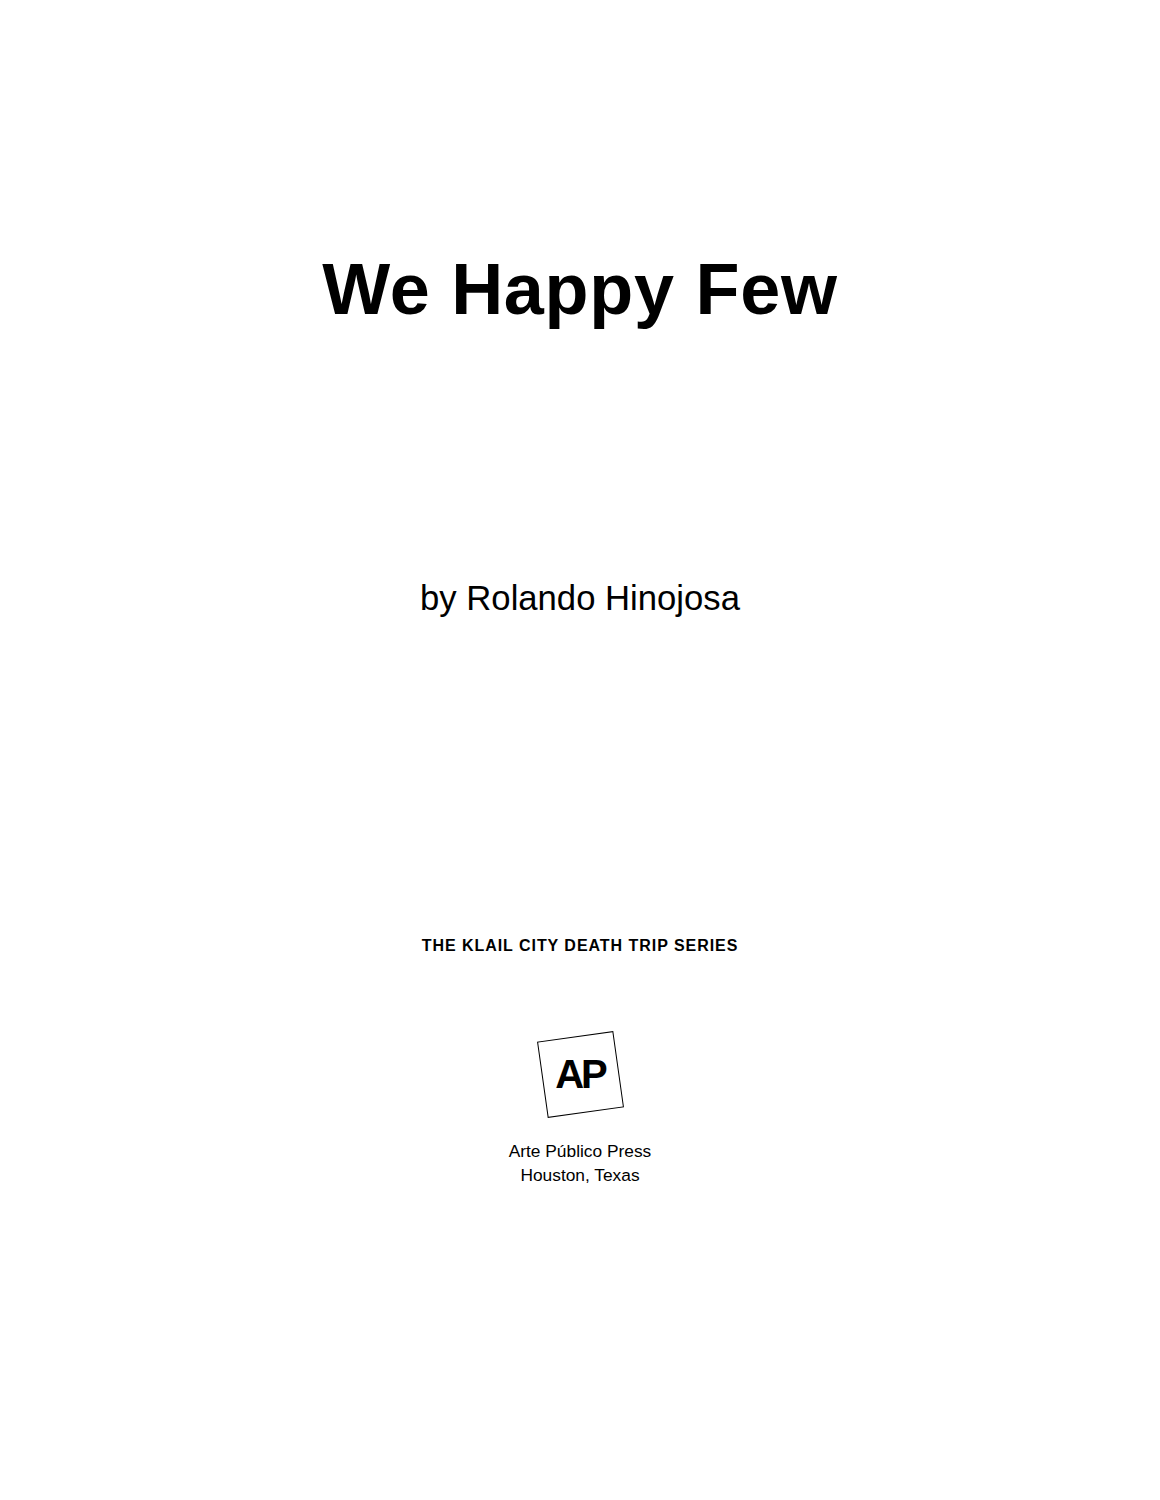We Happy Few
by Rolando Hinojosa
THE KLAIL CITY DEATH TRIP SERIES
AP
Arte Público Press
Houston, Texas